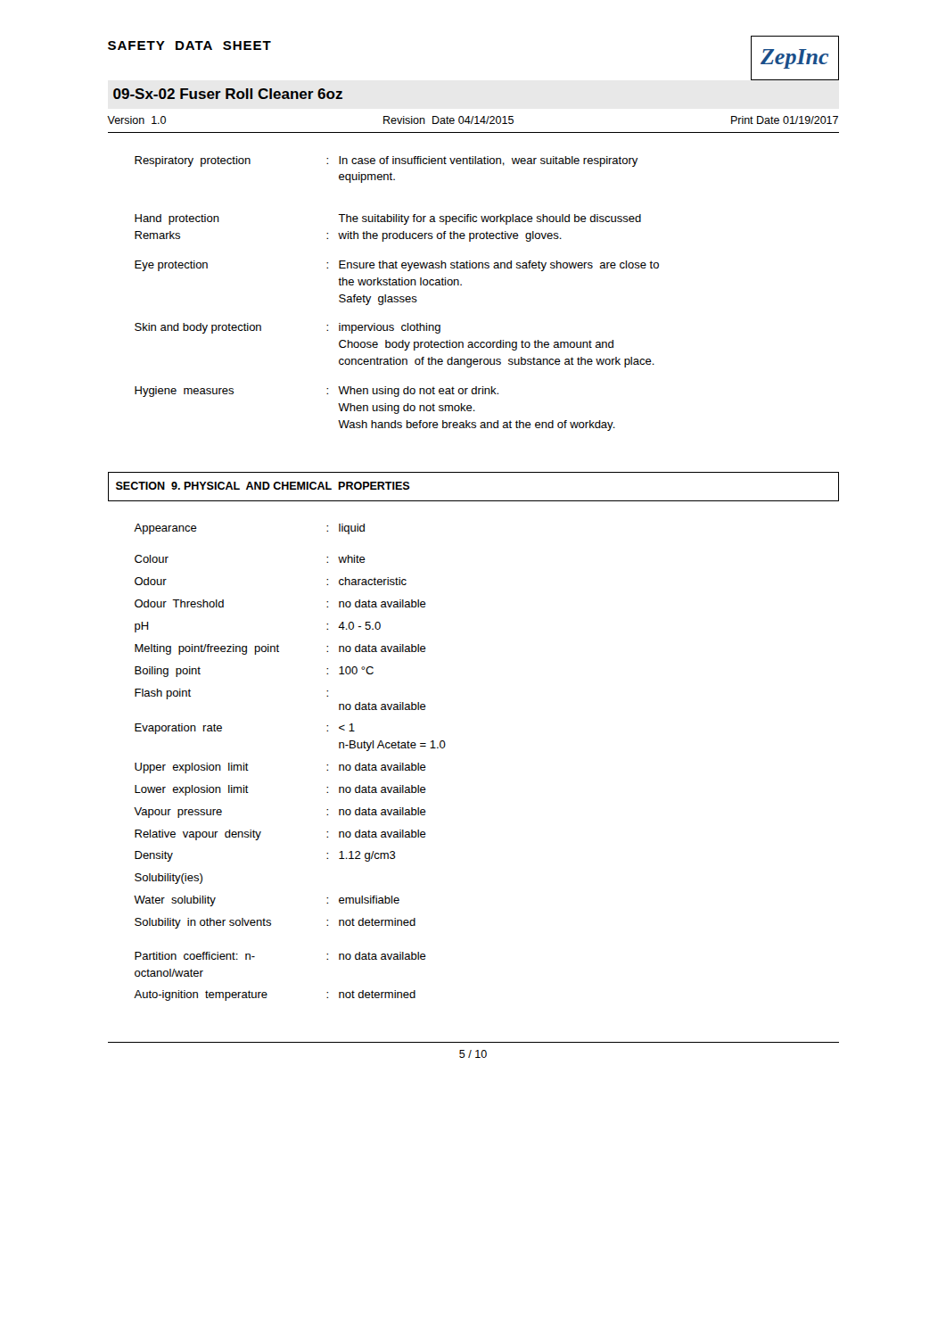ZepInc
SAFETY DATA SHEET
09-Sx-02 Fuser Roll Cleaner 6oz
Version 1.0 Revision Date 04/14/2015 Print Date 01/19/2017
| Respiratory protection | : | In case of insufficient ventilation, wear suitable respiratory equipment. |
| Hand protection Remarks | : | The suitability for a specific workplace should be discussed with the producers of the protective gloves. |
| Eye protection | : | Ensure that eyewash stations and safety showers are close to the workstation location. Safety glasses |
| Skin and body protection | : | impervious clothing Choose body protection according to the amount and concentration of the dangerous substance at the work place. |
| Hygiene measures | : | When using do not eat or drink. When using do not smoke. Wash hands before breaks and at the end of workday. |
SECTION 9. PHYSICAL AND CHEMICAL PROPERTIES
| Appearance | : | liquid |
| Colour | : | white |
| Odour | : | characteristic |
| Odour Threshold | : | no data available |
| pH | : | 4.0 - 5.0 |
| Melting point/freezing point | : | no data available |
| Boiling point | : | 100 °C |
| Flash point | : | no data available |
| Evaporation rate | : | < 1 n-Butyl Acetate = 1.0 |
| Upper explosion limit | : | no data available |
| Lower explosion limit | : | no data available |
| Vapour pressure | : | no data available |
| Relative vapour density | : | no data available |
| Density | : | 1.12 g/cm3 |
| Solubility(ies) | | |
| Water solubility | : | emulsifiable |
| Solubility in other solvents | : | not determined |
| Partition coefficient: n- octanol/water | : | no data available |
| Auto-ignition temperature | : | not determined |
5 / 10